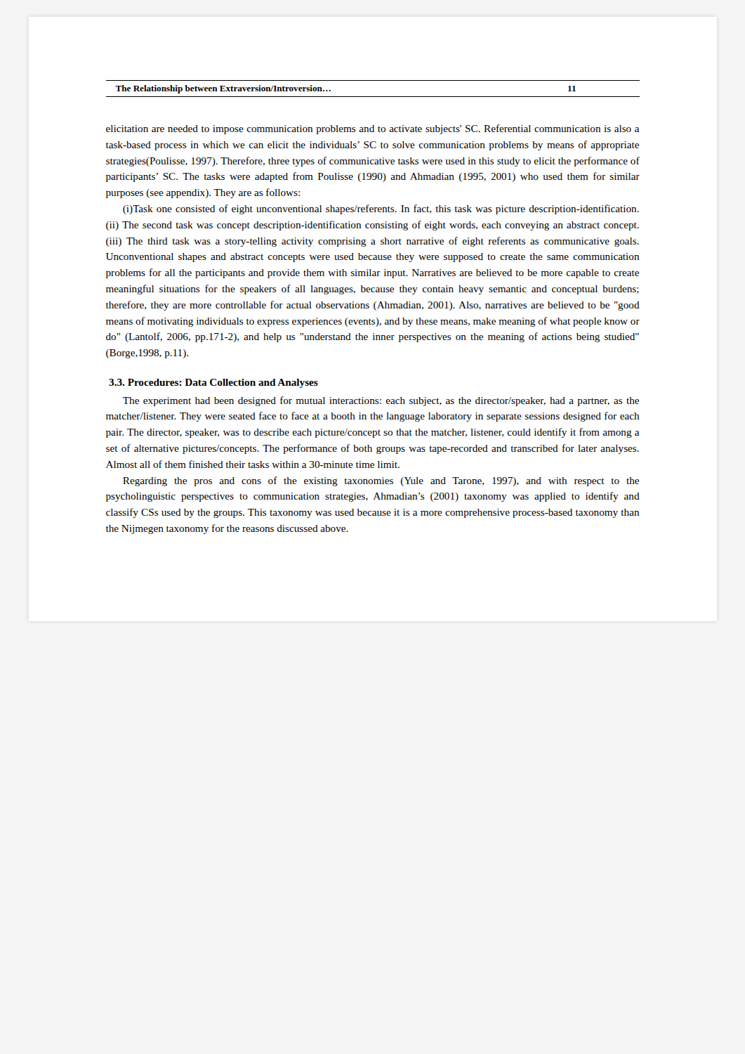The Relationship between Extraversion/Introversion… 11
elicitation are needed to impose communication problems and to activate subjects' SC. Referential communication is also a task-based process in which we can elicit the individuals’ SC to solve communication problems by means of appropriate strategies(Poulisse, 1997). Therefore, three types of communicative tasks were used in this study to elicit the performance of participants’ SC. The tasks were adapted from Poulisse (1990) and Ahmadian (1995, 2001) who used them for similar purposes (see appendix). They are as follows:
(i)Task one consisted of eight unconventional shapes/referents. In fact, this task was picture description-identification. (ii) The second task was concept description-identification consisting of eight words, each conveying an abstract concept. (iii) The third task was a story-telling activity comprising a short narrative of eight referents as communicative goals. Unconventional shapes and abstract concepts were used because they were supposed to create the same communication problems for all the participants and provide them with similar input. Narratives are believed to be more capable to create meaningful situations for the speakers of all languages, because they contain heavy semantic and conceptual burdens; therefore, they are more controllable for actual observations (Ahmadian, 2001). Also, narratives are believed to be "good means of motivating individuals to express experiences (events), and by these means, make meaning of what people know or do" (Lantolf, 2006, pp.171-2), and help us "understand the inner perspectives on the meaning of actions being studied"(Borge,1998, p.11).
3.3. Procedures: Data Collection and Analyses
The experiment had been designed for mutual interactions: each subject, as the director/speaker, had a partner, as the matcher/listener. They were seated face to face at a booth in the language laboratory in separate sessions designed for each pair. The director, speaker, was to describe each picture/concept so that the matcher, listener, could identify it from among a set of alternative pictures/concepts. The performance of both groups was tape-recorded and transcribed for later analyses. Almost all of them finished their tasks within a 30-minute time limit.
Regarding the pros and cons of the existing taxonomies (Yule and Tarone, 1997), and with respect to the psycholinguistic perspectives to communication strategies, Ahmadian’s (2001) taxonomy was applied to identify and classify CSs used by the groups. This taxonomy was used because it is a more comprehensive process-based taxonomy than the Nijmegen taxonomy for the reasons discussed above.